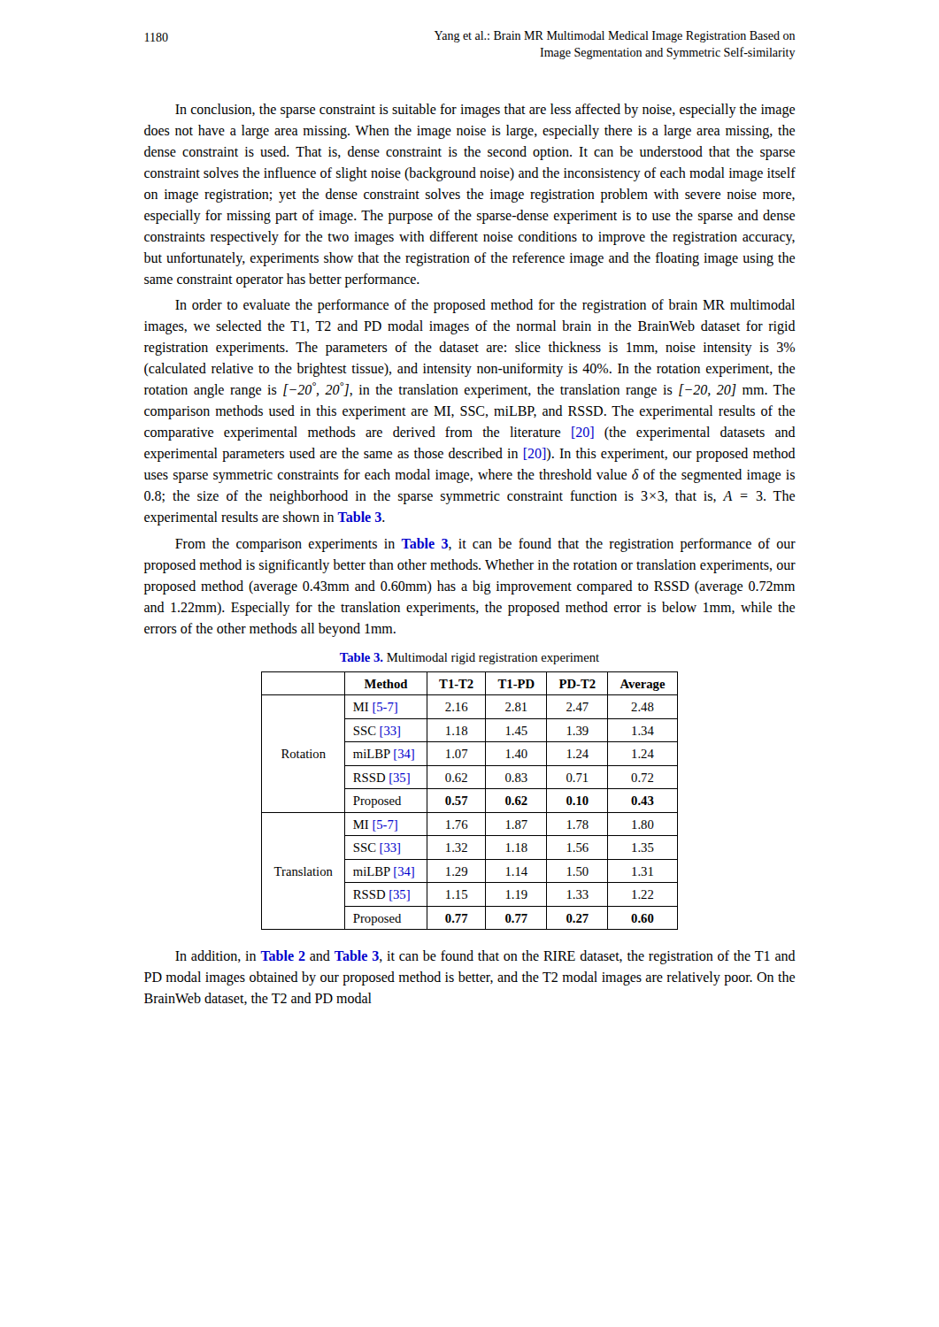1180
Yang et al.: Brain MR Multimodal Medical Image Registration Based on
Image Segmentation and Symmetric Self-similarity
In conclusion, the sparse constraint is suitable for images that are less affected by noise, especially the image does not have a large area missing. When the image noise is large, especially there is a large area missing, the dense constraint is used. That is, dense constraint is the second option. It can be understood that the sparse constraint solves the influence of slight noise (background noise) and the inconsistency of each modal image itself on image registration; yet the dense constraint solves the image registration problem with severe noise more, especially for missing part of image. The purpose of the sparse-dense experiment is to use the sparse and dense constraints respectively for the two images with different noise conditions to improve the registration accuracy, but unfortunately, experiments show that the registration of the reference image and the floating image using the same constraint operator has better performance.
In order to evaluate the performance of the proposed method for the registration of brain MR multimodal images, we selected the T1, T2 and PD modal images of the normal brain in the BrainWeb dataset for rigid registration experiments. The parameters of the dataset are: slice thickness is 1mm, noise intensity is 3% (calculated relative to the brightest tissue), and intensity non-uniformity is 40%. In the rotation experiment, the rotation angle range is [−20°, 20°], in the translation experiment, the translation range is [−20, 20] mm. The comparison methods used in this experiment are MI, SSC, miLBP, and RSSD. The experimental results of the comparative experimental methods are derived from the literature [20] (the experimental datasets and experimental parameters used are the same as those described in [20]). In this experiment, our proposed method uses sparse symmetric constraints for each modal image, where the threshold value δ of the segmented image is 0.8; the size of the neighborhood in the sparse symmetric constraint function is 3×3, that is, A = 3. The experimental results are shown in Table 3.
From the comparison experiments in Table 3, it can be found that the registration performance of our proposed method is significantly better than other methods. Whether in the rotation or translation experiments, our proposed method (average 0.43mm and 0.60mm) has a big improvement compared to RSSD (average 0.72mm and 1.22mm). Especially for the translation experiments, the proposed method error is below 1mm, while the errors of the other methods all beyond 1mm.
Table 3. Multimodal rigid registration experiment
| | Method | T1-T2 | T1-PD | PD-T2 | Average |
| --- | --- | --- | --- | --- | --- |
| Rotation | MI [5-7] | 2.16 | 2.81 | 2.47 | 2.48 |
| SSC [33] | 1.18 | 1.45 | 1.39 | 1.34 |
| miLBP [34] | 1.07 | 1.40 | 1.24 | 1.24 |
| RSSD [35] | 0.62 | 0.83 | 0.71 | 0.72 |
| Proposed | 0.57 | 0.62 | 0.10 | 0.43 |
| Translation | MI [5-7] | 1.76 | 1.87 | 1.78 | 1.80 |
| SSC [33] | 1.32 | 1.18 | 1.56 | 1.35 |
| miLBP [34] | 1.29 | 1.14 | 1.50 | 1.31 |
| RSSD [35] | 1.15 | 1.19 | 1.33 | 1.22 |
| Proposed | 0.77 | 0.77 | 0.27 | 0.60 |
In addition, in Table 2 and Table 3, it can be found that on the RIRE dataset, the registration of the T1 and PD modal images obtained by our proposed method is better, and the T2 modal images are relatively poor. On the BrainWeb dataset, the T2 and PD modal